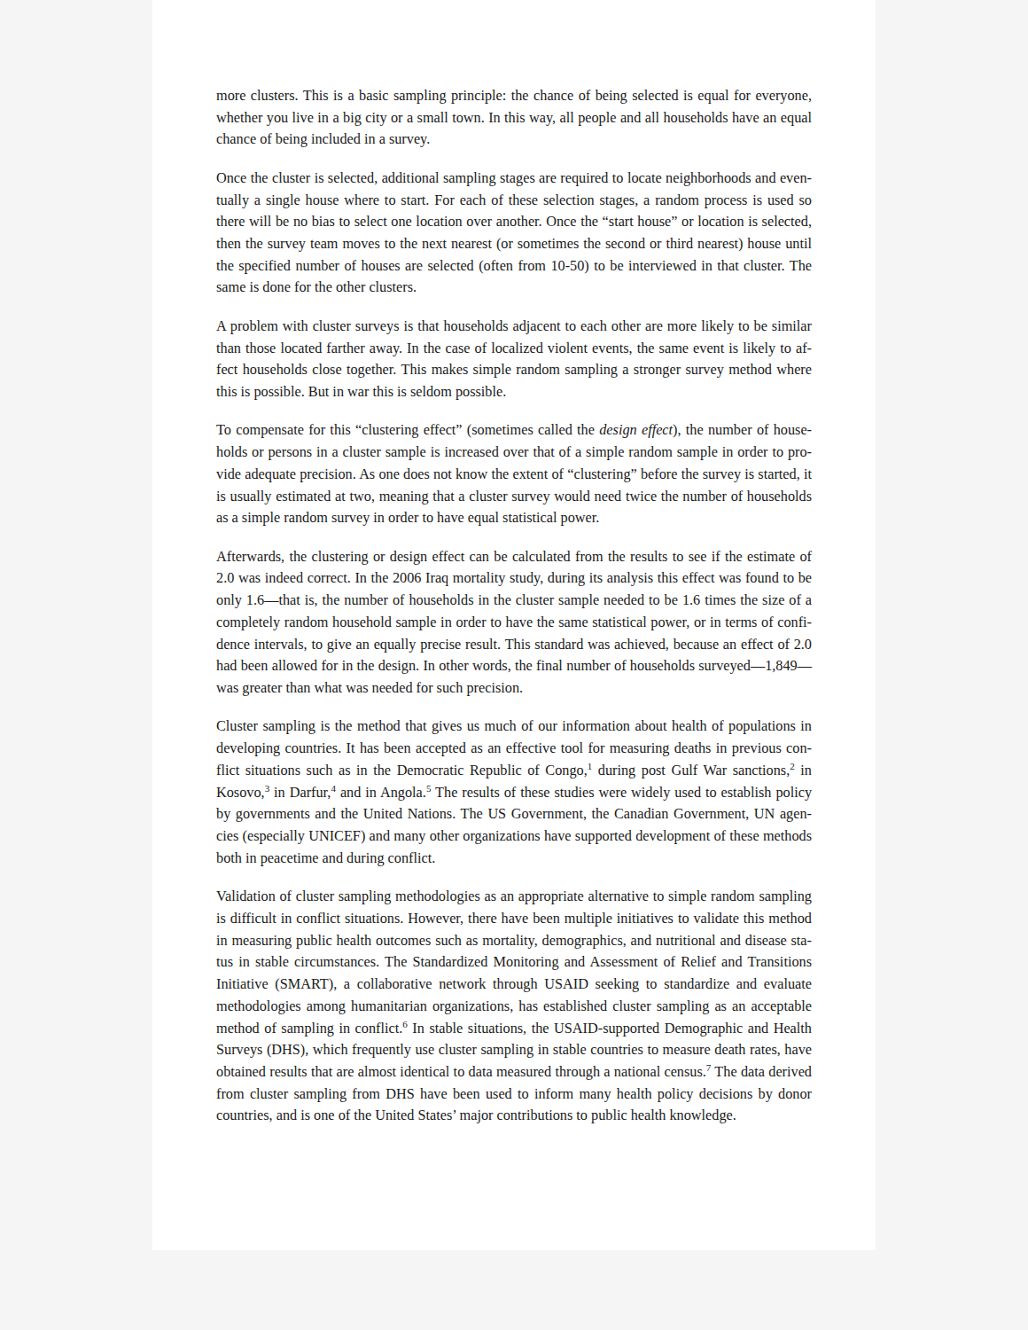more clusters. This is a basic sampling principle: the chance of being selected is equal for everyone, whether you live in a big city or a small town. In this way, all people and all households have an equal chance of being included in a survey.
Once the cluster is selected, additional sampling stages are required to locate neighborhoods and eventually a single house where to start. For each of these selection stages, a random process is used so there will be no bias to select one location over another. Once the “start house” or location is selected, then the survey team moves to the next nearest (or sometimes the second or third nearest) house until the specified number of houses are selected (often from 10-50) to be interviewed in that cluster. The same is done for the other clusters.
A problem with cluster surveys is that households adjacent to each other are more likely to be similar than those located farther away. In the case of localized violent events, the same event is likely to affect households close together. This makes simple random sampling a stronger survey method where this is possible. But in war this is seldom possible.
To compensate for this “clustering effect” (sometimes called the design effect), the number of households or persons in a cluster sample is increased over that of a simple random sample in order to provide adequate precision. As one does not know the extent of “clustering” before the survey is started, it is usually estimated at two, meaning that a cluster survey would need twice the number of households as a simple random survey in order to have equal statistical power.
Afterwards, the clustering or design effect can be calculated from the results to see if the estimate of 2.0 was indeed correct. In the 2006 Iraq mortality study, during its analysis this effect was found to be only 1.6—that is, the number of households in the cluster sample needed to be 1.6 times the size of a completely random household sample in order to have the same statistical power, or in terms of confidence intervals, to give an equally precise result. This standard was achieved, because an effect of 2.0 had been allowed for in the design. In other words, the final number of households surveyed—1,849—was greater than what was needed for such precision.
Cluster sampling is the method that gives us much of our information about health of populations in developing countries. It has been accepted as an effective tool for measuring deaths in previous conflict situations such as in the Democratic Republic of Congo,1 during post Gulf War sanctions,2 in Kosovo,3 in Darfur,4 and in Angola.5 The results of these studies were widely used to establish policy by governments and the United Nations. The US Government, the Canadian Government, UN agencies (especially UNICEF) and many other organizations have supported development of these methods both in peacetime and during conflict.
Validation of cluster sampling methodologies as an appropriate alternative to simple random sampling is difficult in conflict situations. However, there have been multiple initiatives to validate this method in measuring public health outcomes such as mortality, demographics, and nutritional and disease status in stable circumstances. The Standardized Monitoring and Assessment of Relief and Transitions Initiative (SMART), a collaborative network through USAID seeking to standardize and evaluate methodologies among humanitarian organizations, has established cluster sampling as an acceptable method of sampling in conflict.6 In stable situations, the USAID-supported Demographic and Health Surveys (DHS), which frequently use cluster sampling in stable countries to measure death rates, have obtained results that are almost identical to data measured through a national census.7 The data derived from cluster sampling from DHS have been used to inform many health policy decisions by donor countries, and is one of the United States’ major contributions to public health knowledge.